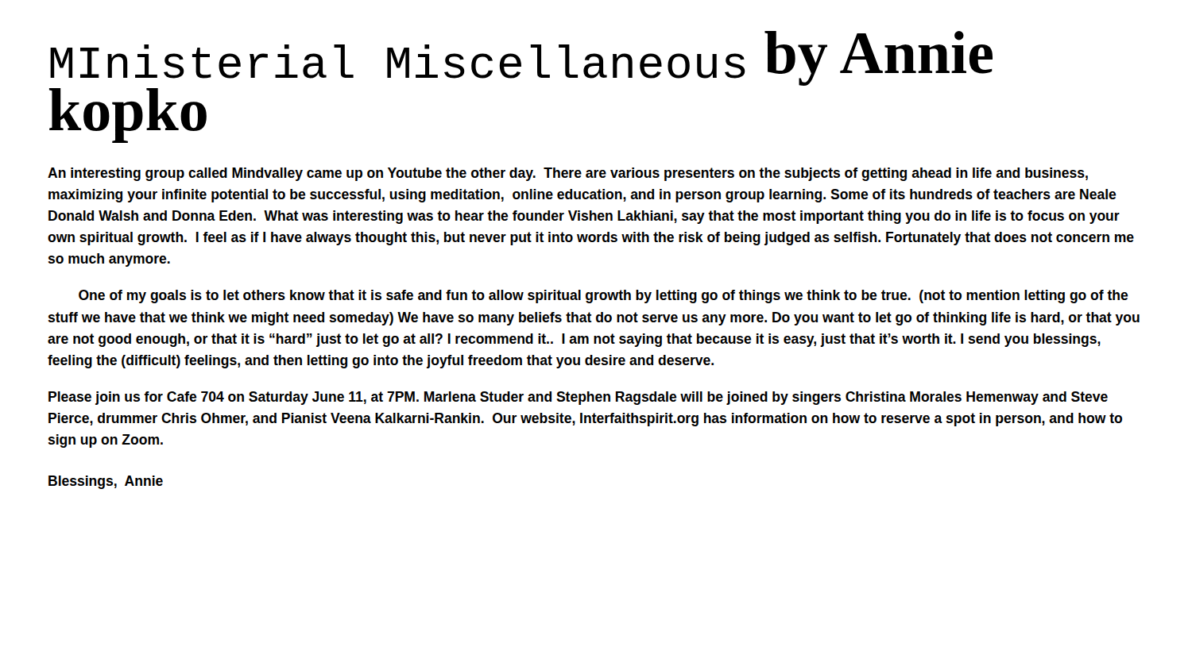MInisterial Miscellaneous by Annie kopko
An interesting group called Mindvalley came up on Youtube the other day. There are various presenters on the subjects of getting ahead in life and business, maximizing your infinite potential to be successful, using meditation, online education, and in person group learning. Some of its hundreds of teachers are Neale Donald Walsh and Donna Eden. What was interesting was to hear the founder Vishen Lakhiani, say that the most important thing you do in life is to focus on your own spiritual growth. I feel as if I have always thought this, but never put it into words with the risk of being judged as selfish. Fortunately that does not concern me so much anymore.
One of my goals is to let others know that it is safe and fun to allow spiritual growth by letting go of things we think to be true. (not to mention letting go of the stuff we have that we think we might need someday) We have so many beliefs that do not serve us any more. Do you want to let go of thinking life is hard, or that you are not good enough, or that it is “hard” just to let go at all? I recommend it.. I am not saying that because it is easy, just that it’s worth it. I send you blessings, feeling the (difficult) feelings, and then letting go into the joyful freedom that you desire and deserve.
Please join us for Cafe 704 on Saturday June 11, at 7PM. Marlena Studer and Stephen Ragsdale will be joined by singers Christina Morales Hemenway and Steve Pierce, drummer Chris Ohmer, and Pianist Veena Kalkarni-Rankin. Our website, Interfaithspirit.org has information on how to reserve a spot in person, and how to sign up on Zoom.
Blessings, Annie